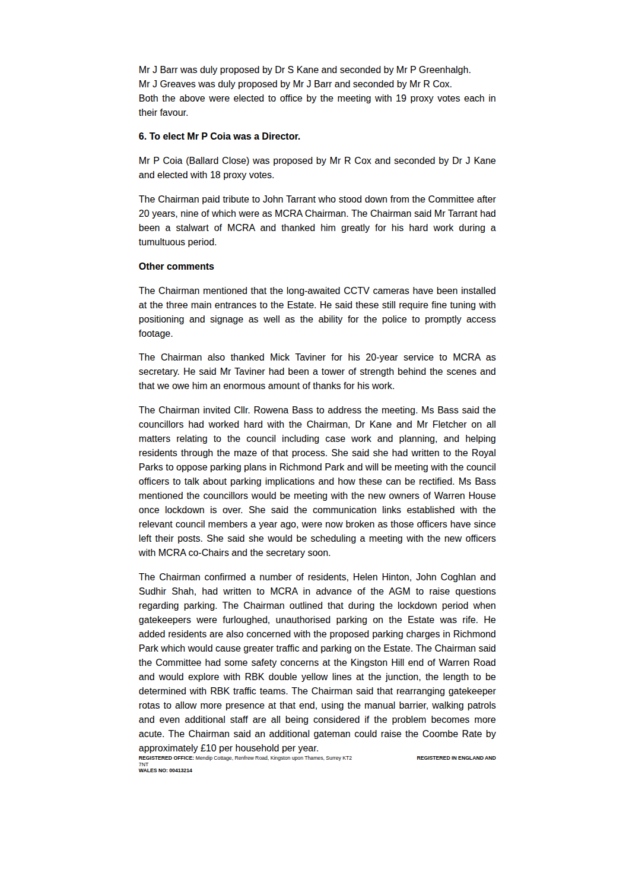Mr J Barr was duly proposed by Dr S Kane and seconded by Mr P Greenhalgh.
Mr J Greaves was duly proposed by Mr J Barr and seconded by Mr R Cox.
Both the above were elected to office by the meeting with 19 proxy votes each in their favour.
6. To elect Mr P Coia was a Director.
Mr P Coia (Ballard Close) was proposed by Mr R Cox and seconded by Dr J Kane and elected with 18 proxy votes.
The Chairman paid tribute to John Tarrant who stood down from the Committee after 20 years, nine of which were as MCRA Chairman. The Chairman said Mr Tarrant had been a stalwart of MCRA and thanked him greatly for his hard work during a tumultuous period.
Other comments
The Chairman mentioned that the long-awaited CCTV cameras have been installed at the three main entrances to the Estate. He said these still require fine tuning with positioning and signage as well as the ability for the police to promptly access footage.
The Chairman also thanked Mick Taviner for his 20-year service to MCRA as secretary. He said Mr Taviner had been a tower of strength behind the scenes and that we owe him an enormous amount of thanks for his work.
The Chairman invited Cllr. Rowena Bass to address the meeting. Ms Bass said the councillors had worked hard with the Chairman, Dr Kane and Mr Fletcher on all matters relating to the council including case work and planning, and helping residents through the maze of that process. She said she had written to the Royal Parks to oppose parking plans in Richmond Park and will be meeting with the council officers to talk about parking implications and how these can be rectified. Ms Bass mentioned the councillors would be meeting with the new owners of Warren House once lockdown is over. She said the communication links established with the relevant council members a year ago, were now broken as those officers have since left their posts. She said she would be scheduling a meeting with the new officers with MCRA co-Chairs and the secretary soon.
The Chairman confirmed a number of residents, Helen Hinton, John Coghlan and Sudhir Shah, had written to MCRA in advance of the AGM to raise questions regarding parking. The Chairman outlined that during the lockdown period when gatekeepers were furloughed, unauthorised parking on the Estate was rife. He added residents are also concerned with the proposed parking charges in Richmond Park which would cause greater traffic and parking on the Estate. The Chairman said the Committee had some safety concerns at the Kingston Hill end of Warren Road and would explore with RBK double yellow lines at the junction, the length to be determined with RBK traffic teams. The Chairman said that rearranging gatekeeper rotas to allow more presence at that end, using the manual barrier, walking patrols and even additional staff are all being considered if the problem becomes more acute. The Chairman said an additional gateman could raise the Coombe Rate by approximately £10 per household per year.
REGISTERED OFFICE: Mendip Cottage, Renfrew Road, Kingston upon Thames, Surrey KT2 7NT
REGISTERED IN ENGLAND AND
WALES NO: 00413214